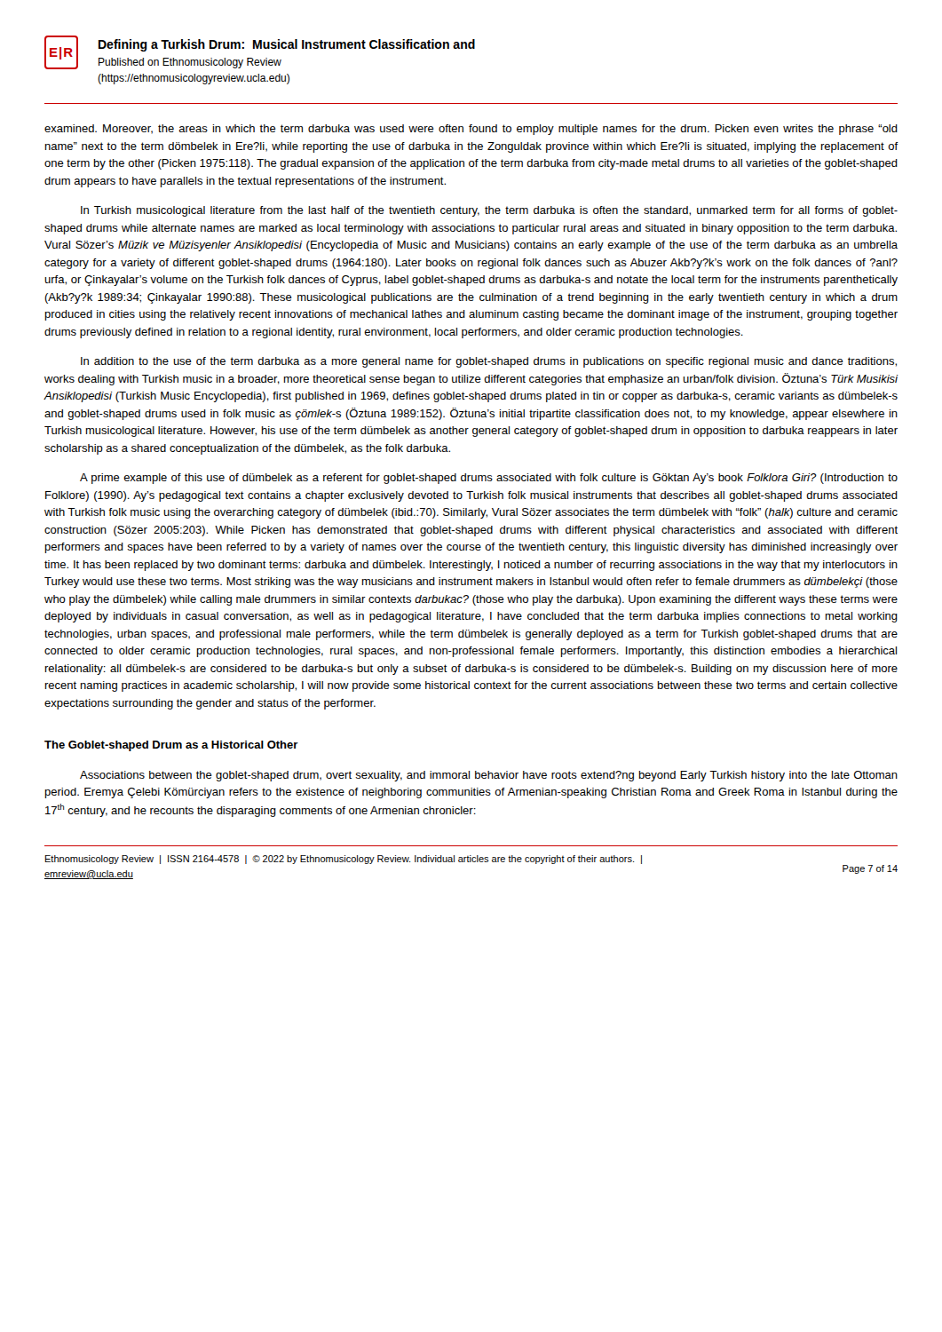E|R
Defining a Turkish Drum: Musical Instrument Classification and
Published on Ethnomusicology Review
(https://ethnomusicologyreview.ucla.edu)
examined. Moreover, the areas in which the term darbuka was used were often found to employ multiple names for the drum. Picken even writes the phrase “old name” next to the term dömbelek in Ere?li, while reporting the use of darbuka in the Zonguldak province within which Ere?li is situated, implying the replacement of one term by the other (Picken 1975:118). The gradual expansion of the application of the term darbuka from city-made metal drums to all varieties of the goblet-shaped drum appears to have parallels in the textual representations of the instrument.
In Turkish musicological literature from the last half of the twentieth century, the term darbuka is often the standard, unmarked term for all forms of goblet-shaped drums while alternate names are marked as local terminology with associations to particular rural areas and situated in binary opposition to the term darbuka. Vural Sözer’s Müzik ve Müzisyenler Ansiklopedisi (Encyclopedia of Music and Musicians) contains an early example of the use of the term darbuka as an umbrella category for a variety of different goblet-shaped drums (1964:180). Later books on regional folk dances such as Abuzer Akb?y?k’s work on the folk dances of ?anl?urfa, or Çinkayalar’s volume on the Turkish folk dances of Cyprus, label goblet-shaped drums as darbuka-s and notate the local term for the instruments parenthetically (Akb?y?k 1989:34; Çinkayalar 1990:88). These musicological publications are the culmination of a trend beginning in the early twentieth century in which a drum produced in cities using the relatively recent innovations of mechanical lathes and aluminum casting became the dominant image of the instrument, grouping together drums previously defined in relation to a regional identity, rural environment, local performers, and older ceramic production technologies.
In addition to the use of the term darbuka as a more general name for goblet-shaped drums in publications on specific regional music and dance traditions, works dealing with Turkish music in a broader, more theoretical sense began to utilize different categories that emphasize an urban/folk division. Öztuna’s Türk Musikisi Ansiklopedisi (Turkish Music Encyclopedia), first published in 1969, defines goblet-shaped drums plated in tin or copper as darbuka-s, ceramic variants as dümbelek-s and goblet-shaped drums used in folk music as çömlek-s (Öztuna 1989:152). Öztuna’s initial tripartite classification does not, to my knowledge, appear elsewhere in Turkish musicological literature. However, his use of the term dümbelek as another general category of goblet-shaped drum in opposition to darbuka reappears in later scholarship as a shared conceptualization of the dümbelek, as the folk darbuka.
A prime example of this use of dümbelek as a referent for goblet-shaped drums associated with folk culture is Göktan Ay’s book Folklora Giri? (Introduction to Folklore) (1990). Ay’s pedagogical text contains a chapter exclusively devoted to Turkish folk musical instruments that describes all goblet-shaped drums associated with Turkish folk music using the overarching category of dümbelek (ibid.:70). Similarly, Vural Sözer associates the term dümbelek with “folk” (halk) culture and ceramic construction (Sözer 2005:203). While Picken has demonstrated that goblet-shaped drums with different physical characteristics and associated with different performers and spaces have been referred to by a variety of names over the course of the twentieth century, this linguistic diversity has diminished increasingly over time. It has been replaced by two dominant terms: darbuka and dümbelek. Interestingly, I noticed a number of recurring associations in the way that my interlocutors in Turkey would use these two terms. Most striking was the way musicians and instrument makers in Istanbul would often refer to female drummers as dümbelekçi (those who play the dümbelek) while calling male drummers in similar contexts darbukac? (those who play the darbuka). Upon examining the different ways these terms were deployed by individuals in casual conversation, as well as in pedagogical literature, I have concluded that the term darbuka implies connections to metal working technologies, urban spaces, and professional male performers, while the term dümbelek is generally deployed as a term for Turkish goblet-shaped drums that are connected to older ceramic production technologies, rural spaces, and non-professional female performers. Importantly, this distinction embodies a hierarchical relationality: all dümbelek-s are considered to be darbuka-s but only a subset of darbuka-s is considered to be dümbelek-s. Building on my discussion here of more recent naming practices in academic scholarship, I will now provide some historical context for the current associations between these two terms and certain collective expectations surrounding the gender and status of the performer.
The Goblet-shaped Drum as a Historical Other
Associations between the goblet-shaped drum, overt sexuality, and immoral behavior have roots extend?ng beyond Early Turkish history into the late Ottoman period. Eremya Çelebi Kömürciyan refers to the existence of neighboring communities of Armenian-speaking Christian Roma and Greek Roma in Istanbul during the 17th century, and he recounts the disparaging comments of one Armenian chronicler:
Ethnomusicology Review | ISSN 2164-4578 | © 2022 by Ethnomusicology Review. Individual articles are the copyright of their authors. |
emreview@ucla.edu Page 7 of 14